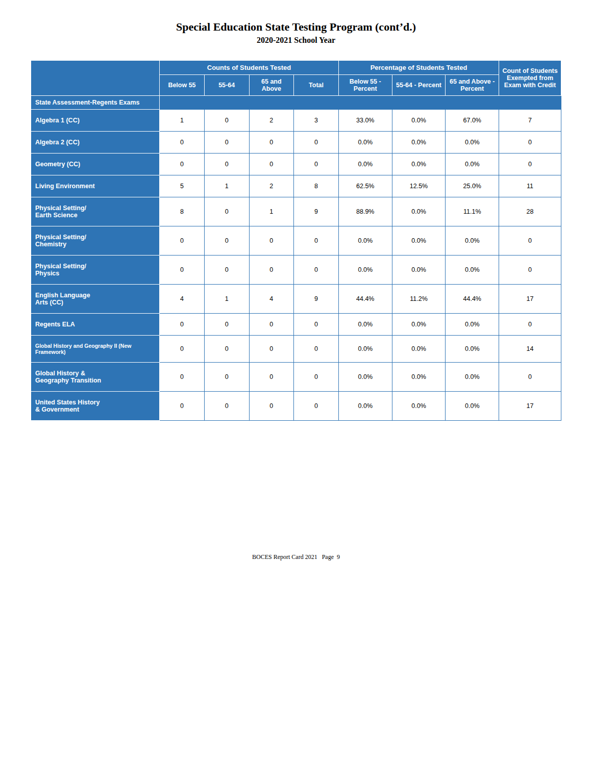Special Education State Testing Program (cont’d.)
2020-2021 School Year
| | Counts of Students Tested | Percentage of Students Tested | Count of Students Exempted from Exam with Credit |
| --- | --- | --- | --- |
| Below 55 | 55-64 | 65 and Above | Total | Below 55 - Percent | 55-64 - Percent | 65 and Above - Percent |
| State Assessment-Regents Exams | |
| Algebra 1 (CC) | 1 | 0 | 2 | 3 | 33.0% | 0.0% | 67.0% | 7 |
| Algebra 2 (CC) | 0 | 0 | 0 | 0 | 0.0% | 0.0% | 0.0% | 0 |
| Geometry (CC) | 0 | 0 | 0 | 0 | 0.0% | 0.0% | 0.0% | 0 |
| Living Environment | 5 | 1 | 2 | 8 | 62.5% | 12.5% | 25.0% | 11 |
| Physical Setting/ Earth Science | 8 | 0 | 1 | 9 | 88.9% | 0.0% | 11.1% | 28 |
| Physical Setting/ Chemistry | 0 | 0 | 0 | 0 | 0.0% | 0.0% | 0.0% | 0 |
| Physical Setting/ Physics | 0 | 0 | 0 | 0 | 0.0% | 0.0% | 0.0% | 0 |
| English Language Arts (CC) | 4 | 1 | 4 | 9 | 44.4% | 11.2% | 44.4% | 17 |
| Regents ELA | 0 | 0 | 0 | 0 | 0.0% | 0.0% | 0.0% | 0 |
| Global History and Geography II (New Framework) | 0 | 0 | 0 | 0 | 0.0% | 0.0% | 0.0% | 14 |
| Global History & Geography Transition | 0 | 0 | 0 | 0 | 0.0% | 0.0% | 0.0% | 0 |
| United States History & Government | 0 | 0 | 0 | 0 | 0.0% | 0.0% | 0.0% | 17 |
BOCES Report Card 2021 Page 9